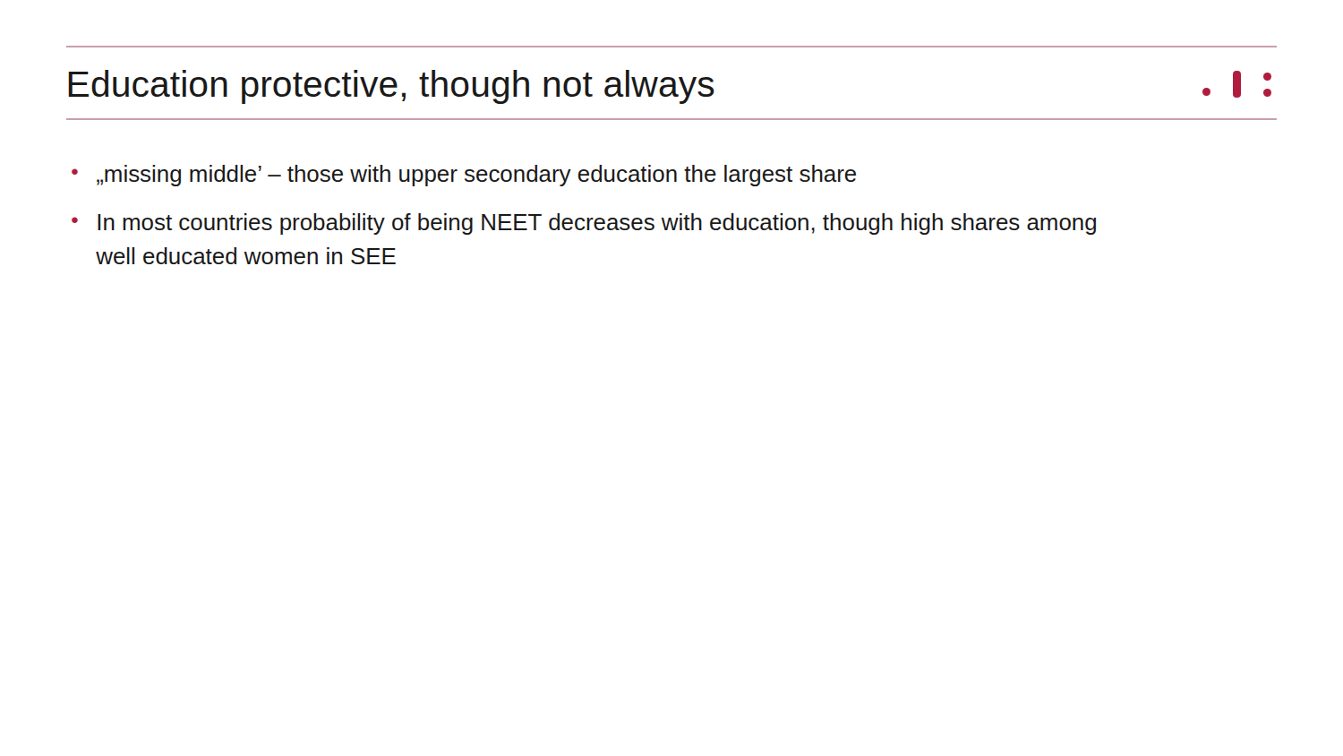Education protective, though not always
„missing middle’ – those with upper secondary education the largest share
In most countries probability of being NEET decreases with education, though high shares among well educated women in SEE